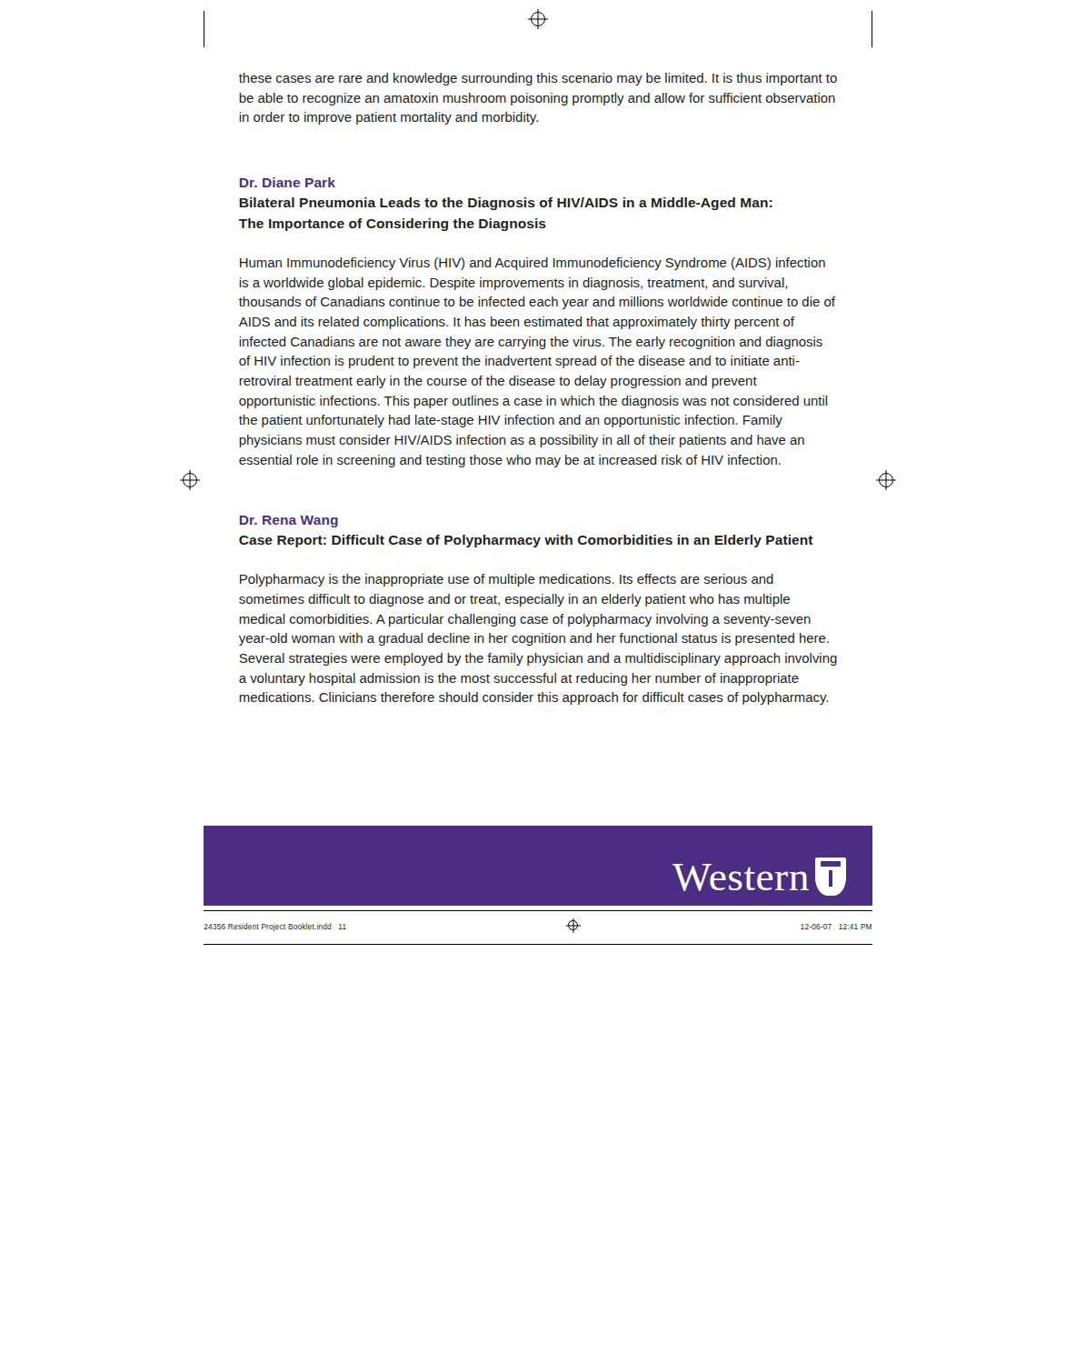these cases are rare and knowledge surrounding this scenario may be limited. It is thus important to be able to recognize an amatoxin mushroom poisoning promptly and allow for sufficient observation in order to improve patient mortality and morbidity.
Dr. Diane Park
Bilateral Pneumonia Leads to the Diagnosis of HIV/AIDS in a Middle-Aged Man:
The Importance of Considering the Diagnosis
Human Immunodeficiency Virus (HIV) and Acquired Immunodeficiency Syndrome (AIDS) infection is a worldwide global epidemic. Despite improvements in diagnosis, treatment, and survival, thousands of Canadians continue to be infected each year and millions worldwide continue to die of AIDS and its related complications. It has been estimated that approximately thirty percent of infected Canadians are not aware they are carrying the virus. The early recognition and diagnosis of HIV infection is prudent to prevent the inadvertent spread of the disease and to initiate anti-retroviral treatment early in the course of the disease to delay progression and prevent opportunistic infections. This paper outlines a case in which the diagnosis was not considered until the patient unfortunately had late-stage HIV infection and an opportunistic infection. Family physicians must consider HIV/AIDS infection as a possibility in all of their patients and have an essential role in screening and testing those who may be at increased risk of HIV infection.
Dr. Rena Wang
Case Report: Difficult Case of Polypharmacy with Comorbidities in an Elderly Patient
Polypharmacy is the inappropriate use of multiple medications. Its effects are serious and sometimes difficult to diagnose and or treat, especially in an elderly patient who has multiple medical comorbidities. A particular challenging case of polypharmacy involving a seventy-seven year-old woman with a gradual decline in her cognition and her functional status is presented here. Several strategies were employed by the family physician and a multidisciplinary approach involving a voluntary hospital admission is the most successful at reducing her number of inappropriate medications. Clinicians therefore should consider this approach for difficult cases of polypharmacy.
Western
24356 Resident Project Booklet.indd 11 12-06-07 12:41 PM